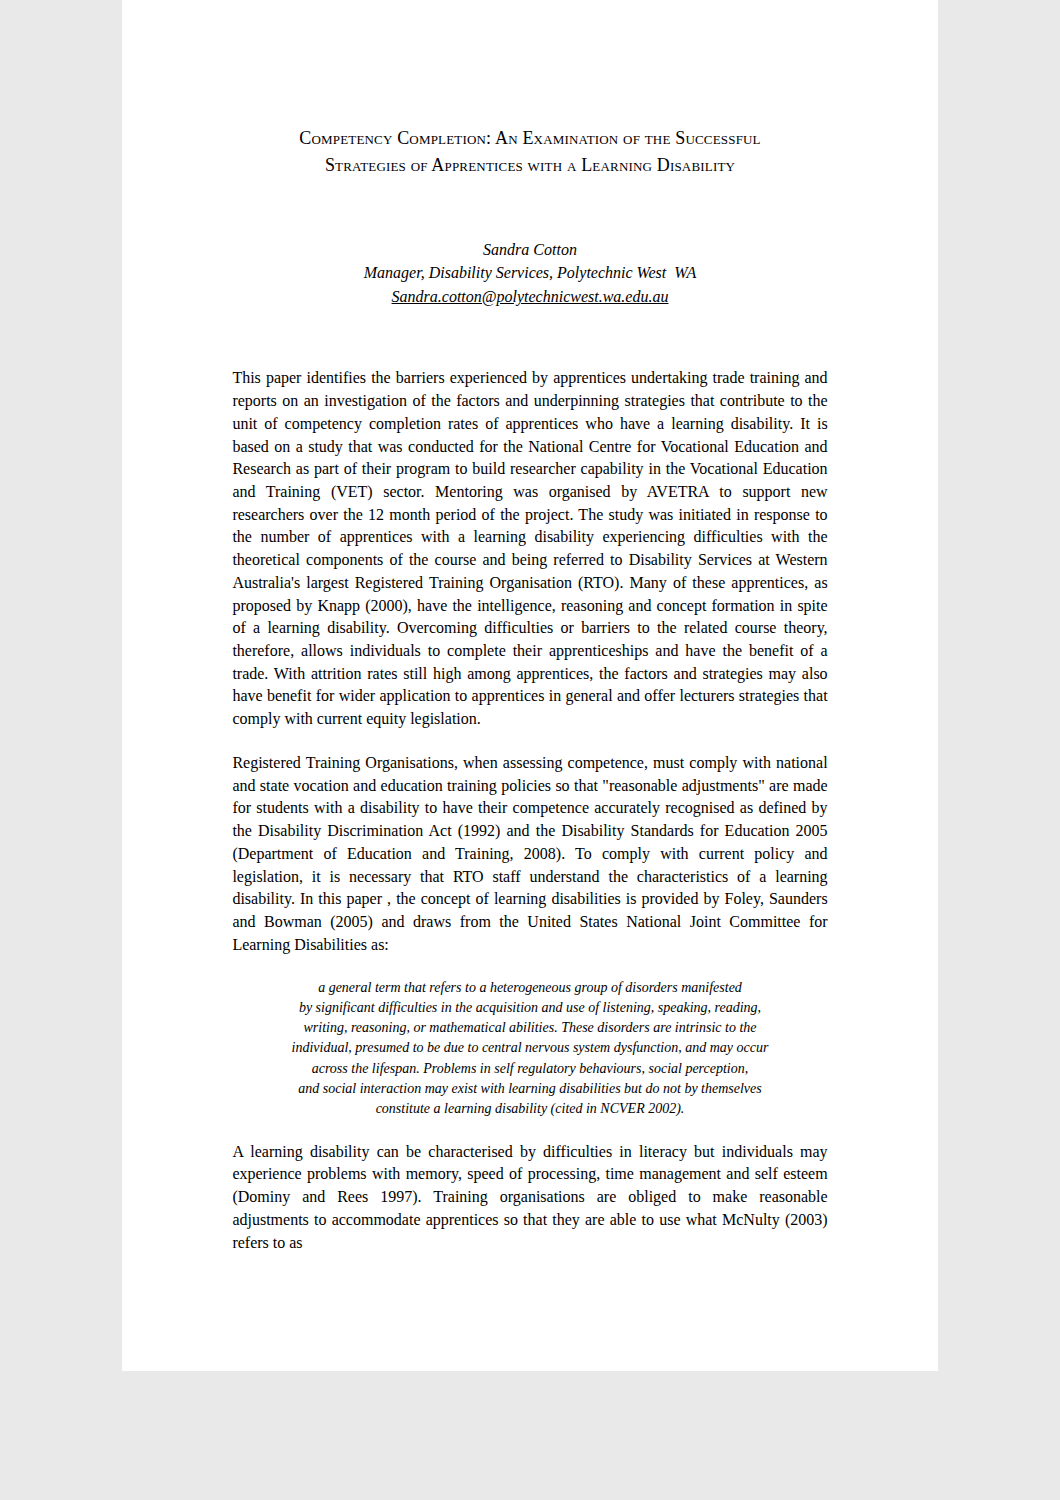Competency Completion: An Examination of the Successful
Strategies of Apprentices with a Learning Disability
Sandra Cotton
Manager, Disability Services, Polytechnic West WA
Sandra.cotton@polytechnicwest.wa.edu.au
This paper identifies the barriers experienced by apprentices undertaking trade training and reports on an investigation of the factors and underpinning strategies that contribute to the unit of competency completion rates of apprentices who have a learning disability. It is based on a study that was conducted for the National Centre for Vocational Education and Research as part of their program to build researcher capability in the Vocational Education and Training (VET) sector. Mentoring was organised by AVETRA to support new researchers over the 12 month period of the project. The study was initiated in response to the number of apprentices with a learning disability experiencing difficulties with the theoretical components of the course and being referred to Disability Services at Western Australia's largest Registered Training Organisation (RTO). Many of these apprentices, as proposed by Knapp (2000), have the intelligence, reasoning and concept formation in spite of a learning disability. Overcoming difficulties or barriers to the related course theory, therefore, allows individuals to complete their apprenticeships and have the benefit of a trade. With attrition rates still high among apprentices, the factors and strategies may also have benefit for wider application to apprentices in general and offer lecturers strategies that comply with current equity legislation.
Registered Training Organisations, when assessing competence, must comply with national and state vocation and education training policies so that "reasonable adjustments" are made for students with a disability to have their competence accurately recognised as defined by the Disability Discrimination Act (1992) and the Disability Standards for Education 2005 (Department of Education and Training, 2008). To comply with current policy and legislation, it is necessary that RTO staff understand the characteristics of a learning disability. In this paper , the concept of learning disabilities is provided by Foley, Saunders and Bowman (2005) and draws from the United States National Joint Committee for Learning Disabilities as:
a general term that refers to a heterogeneous group of disorders manifested
by significant difficulties in the acquisition and use of listening, speaking, reading,
writing, reasoning, or mathematical abilities. These disorders are intrinsic to the
individual, presumed to be due to central nervous system dysfunction, and may occur
across the lifespan. Problems in self regulatory behaviours, social perception,
and social interaction may exist with learning disabilities but do not by themselves
constitute a learning disability (cited in NCVER 2002).
A learning disability can be characterised by difficulties in literacy but individuals may experience problems with memory, speed of processing, time management and self esteem (Dominy and Rees 1997). Training organisations are obliged to make reasonable adjustments to accommodate apprentices so that they are able to use what McNulty (2003) refers to as